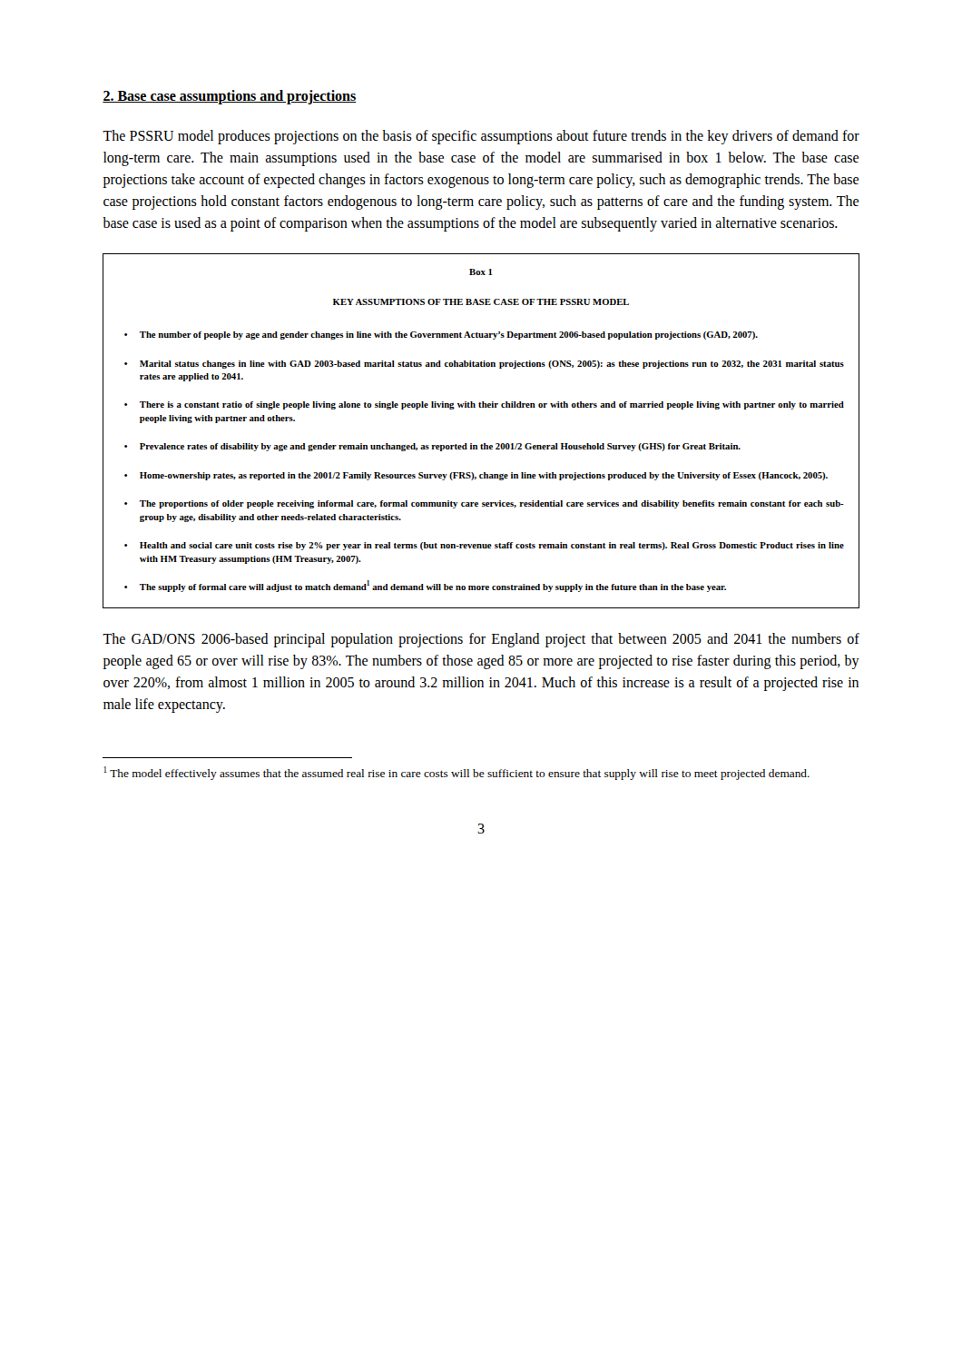2. Base case assumptions and projections
The PSSRU model produces projections on the basis of specific assumptions about future trends in the key drivers of demand for long-term care. The main assumptions used in the base case of the model are summarised in box 1 below. The base case projections take account of expected changes in factors exogenous to long-term care policy, such as demographic trends. The base case projections hold constant factors endogenous to long-term care policy, such as patterns of care and the funding system. The base case is used as a point of comparison when the assumptions of the model are subsequently varied in alternative scenarios.
Box 1
KEY ASSUMPTIONS OF THE BASE CASE OF THE PSSRU MODEL
The number of people by age and gender changes in line with the Government Actuary’s Department 2006-based population projections (GAD, 2007).
Marital status changes in line with GAD 2003-based marital status and cohabitation projections (ONS, 2005): as these projections run to 2032, the 2031 marital status rates are applied to 2041.
There is a constant ratio of single people living alone to single people living with their children or with others and of married people living with partner only to married people living with partner and others.
Prevalence rates of disability by age and gender remain unchanged, as reported in the 2001/2 General Household Survey (GHS) for Great Britain.
Home-ownership rates, as reported in the 2001/2 Family Resources Survey (FRS), change in line with projections produced by the University of Essex (Hancock, 2005).
The proportions of older people receiving informal care, formal community care services, residential care services and disability benefits remain constant for each sub-group by age, disability and other needs-related characteristics.
Health and social care unit costs rise by 2% per year in real terms (but non-revenue staff costs remain constant in real terms). Real Gross Domestic Product rises in line with HM Treasury assumptions (HM Treasury, 2007).
The supply of formal care will adjust to match demand1 and demand will be no more constrained by supply in the future than in the base year.
The GAD/ONS 2006-based principal population projections for England project that between 2005 and 2041 the numbers of people aged 65 or over will rise by 83%. The numbers of those aged 85 or more are projected to rise faster during this period, by over 220%, from almost 1 million in 2005 to around 3.2 million in 2041. Much of this increase is a result of a projected rise in male life expectancy.
1 The model effectively assumes that the assumed real rise in care costs will be sufficient to ensure that supply will rise to meet projected demand.
3